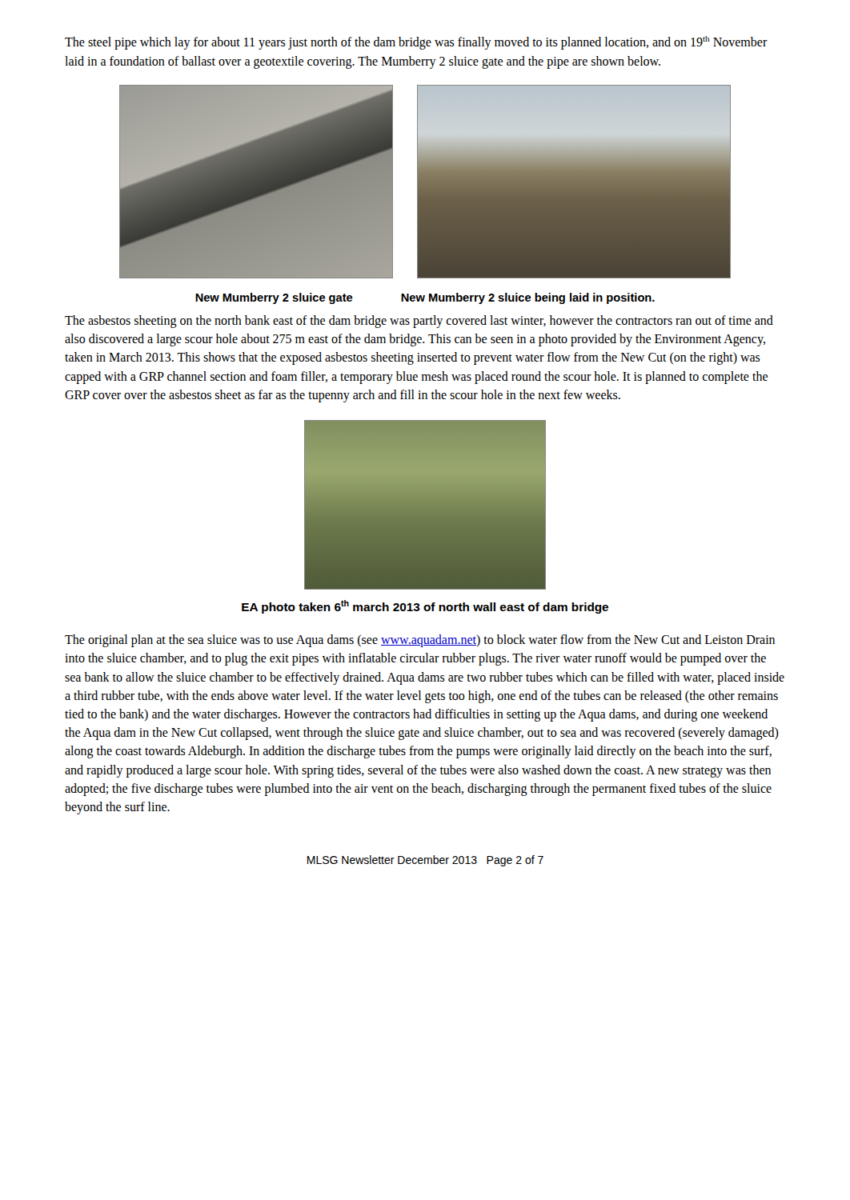The steel pipe which lay for about 11 years just north of the dam bridge was finally moved to its planned location, and on 19th November laid in a foundation of ballast over a geotextile covering. The Mumberry 2 sluice gate and the pipe are shown below.
New Mumberry 2 sluice gate
New Mumberry 2 sluice being laid in position.
The asbestos sheeting on the north bank east of the dam bridge was partly covered last winter, however the contractors ran out of time and also discovered a large scour hole about 275 m east of the dam bridge. This can be seen in a photo provided by the Environment Agency, taken in March 2013. This shows that the exposed asbestos sheeting inserted to prevent water flow from the New Cut (on the right) was capped with a GRP channel section and foam filler, a temporary blue mesh was placed round the scour hole. It is planned to complete the GRP cover over the asbestos sheet as far as the tupenny arch and fill in the scour hole in the next few weeks.
EA photo taken 6th march 2013 of north wall east of dam bridge
The original plan at the sea sluice was to use Aqua dams (see www.aquadam.net) to block water flow from the New Cut and Leiston Drain into the sluice chamber, and to plug the exit pipes with inflatable circular rubber plugs. The river water runoff would be pumped over the sea bank to allow the sluice chamber to be effectively drained. Aqua dams are two rubber tubes which can be filled with water, placed inside a third rubber tube, with the ends above water level. If the water level gets too high, one end of the tubes can be released (the other remains tied to the bank) and the water discharges. However the contractors had difficulties in setting up the Aqua dams, and during one weekend the Aqua dam in the New Cut collapsed, went through the sluice gate and sluice chamber, out to sea and was recovered (severely damaged) along the coast towards Aldeburgh. In addition the discharge tubes from the pumps were originally laid directly on the beach into the surf, and rapidly produced a large scour hole. With spring tides, several of the tubes were also washed down the coast. A new strategy was then adopted; the five discharge tubes were plumbed into the air vent on the beach, discharging through the permanent fixed tubes of the sluice beyond the surf line.
MLSG Newsletter December 2013 Page 2 of 7